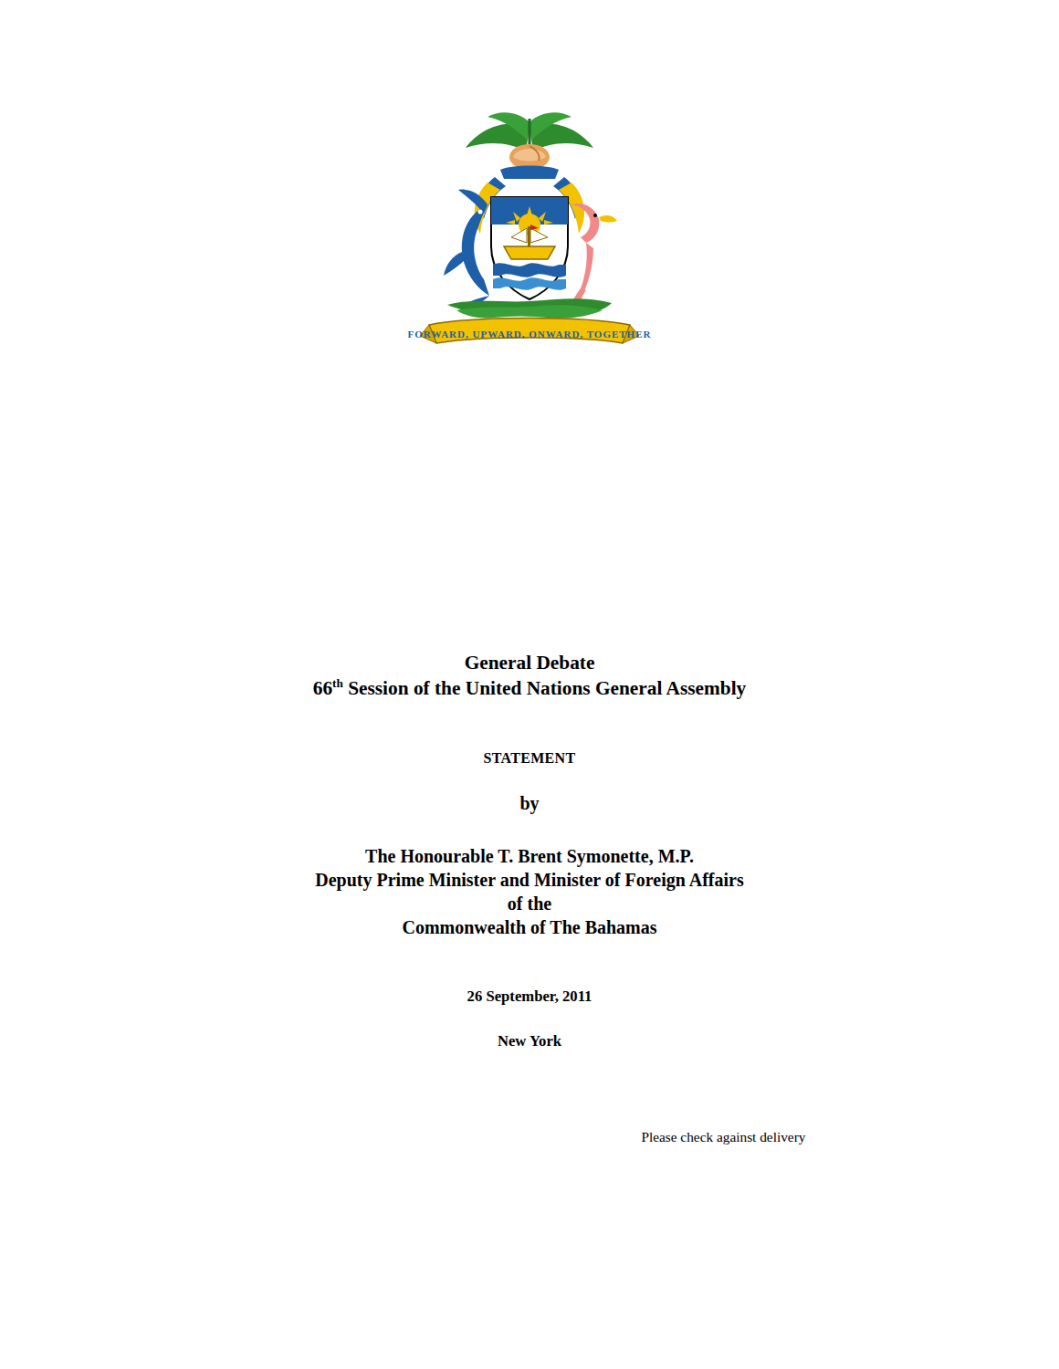Coat of arms of The Bahamas FORWARD, UPWARD, ONWARD, TOGETHER
General Debate
66th Session of the United Nations General Assembly
STATEMENT
by
The Honourable T. Brent Symonette, M.P.
Deputy Prime Minister and Minister of Foreign Affairs
of the
Commonwealth of The Bahamas
26 September, 2011
New York
Please check against delivery